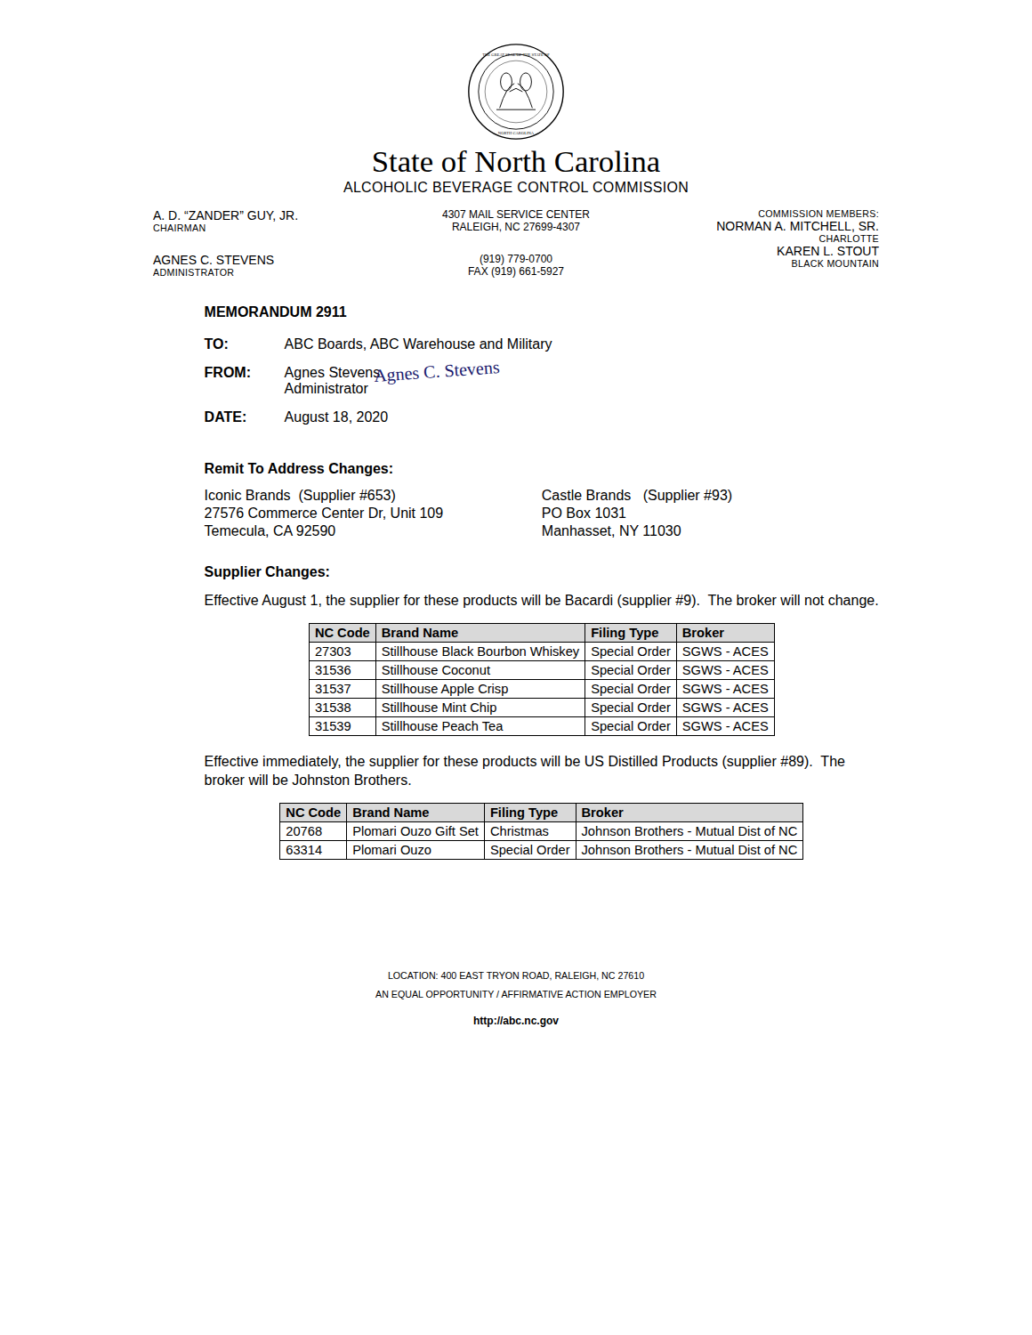THE GREAT SEAL OF THE STATE OF NORTH CAROLINA
State of North Carolina
ALCOHOLIC BEVERAGE CONTROL COMMISSION
| A. D. “ZANDER” GUY, JR. CHAIRMAN | 4307 MAIL SERVICE CENTER RALEIGH, NC 27699-4307 | COMMISSION MEMBERS: NORMAN A. MITCHELL, SR. CHARLOTTE |
| AGNES C. STEVENS ADMINISTRATOR | (919) 779-0700 FAX (919) 661-5927 | KAREN L. STOUT BLACK MOUNTAIN |
MEMORANDUM 2911
| TO: | ABC Boards, ABC Warehouse and Military |
| FROM: | Agnes Stevens Administrator Agnes C. Stevens |
| DATE: | August 18, 2020 |
Remit To Address Changes:
| Iconic Brands (Supplier #653) | Castle Brands (Supplier #93) |
| 27576 Commerce Center Dr, Unit 109 | PO Box 1031 |
| Temecula, CA 92590 | Manhasset, NY 11030 |
Supplier Changes:
Effective August 1, the supplier for these products will be Bacardi (supplier #9). The broker will not change.
| NC Code | Brand Name | Filing Type | Broker |
| --- | --- | --- | --- |
| 27303 | Stillhouse Black Bourbon Whiskey | Special Order | SGWS - ACES |
| 31536 | Stillhouse Coconut | Special Order | SGWS - ACES |
| 31537 | Stillhouse Apple Crisp | Special Order | SGWS - ACES |
| 31538 | Stillhouse Mint Chip | Special Order | SGWS - ACES |
| 31539 | Stillhouse Peach Tea | Special Order | SGWS - ACES |
Effective immediately, the supplier for these products will be US Distilled Products (supplier #89). The broker will be Johnston Brothers.
| NC Code | Brand Name | Filing Type | Broker |
| --- | --- | --- | --- |
| 20768 | Plomari Ouzo Gift Set | Christmas | Johnson Brothers - Mutual Dist of NC |
| 63314 | Plomari Ouzo | Special Order | Johnson Brothers - Mutual Dist of NC |
LOCATION: 400 EAST TRYON ROAD, RALEIGH, NC 27610
AN EQUAL OPPORTUNITY / AFFIRMATIVE ACTION EMPLOYER
http://abc.nc.gov